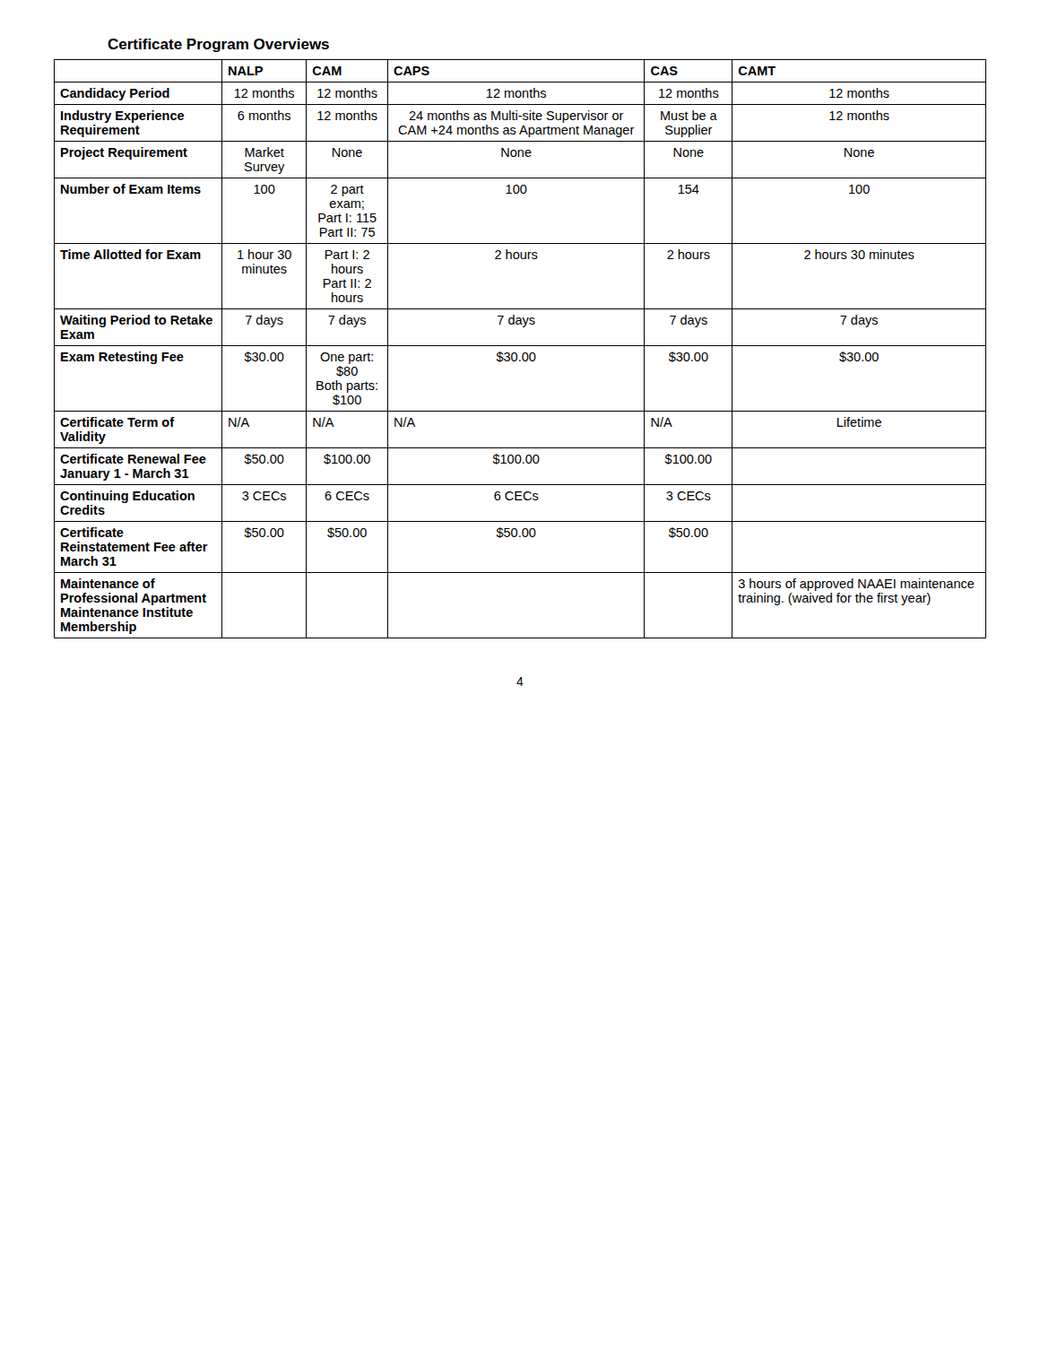Certificate Program Overviews
| | NALP | CAM | CAPS | CAS | CAMT |
| --- | --- | --- | --- | --- | --- |
| Candidacy Period | 12 months | 12 months | 12 months | 12 months | 12 months |
| Industry Experience Requirement | 6 months | 12 months | 24 months as Multi-site Supervisor or CAM +24 months as Apartment Manager | Must be a Supplier | 12 months |
| Project Requirement | Market Survey | None | None | None | None |
| Number of Exam Items | 100 | 2 part exam; Part I: 115 Part II: 75 | 100 | 154 | 100 |
| Time Allotted for Exam | 1 hour 30 minutes | Part I: 2 hours Part II: 2 hours | 2 hours | 2 hours | 2 hours 30 minutes |
| Waiting Period to Retake Exam | 7 days | 7 days | 7 days | 7 days | 7 days |
| Exam Retesting Fee | $30.00 | One part: $80 Both parts: $100 | $30.00 | $30.00 | $30.00 |
| Certificate Term of Validity | N/A | N/A | N/A | N/A | Lifetime |
| Certificate Renewal Fee January 1 - March 31 | $50.00 | $100.00 | $100.00 | $100.00 | |
| Continuing Education Credits | 3 CECs | 6 CECs | 6 CECs | 3 CECs | |
| Certificate Reinstatement Fee after March 31 | $50.00 | $50.00 | $50.00 | $50.00 | |
| Maintenance of Professional Apartment Maintenance Institute Membership | | | | | 3 hours of approved NAAEI maintenance training. (waived for the first year) |
4